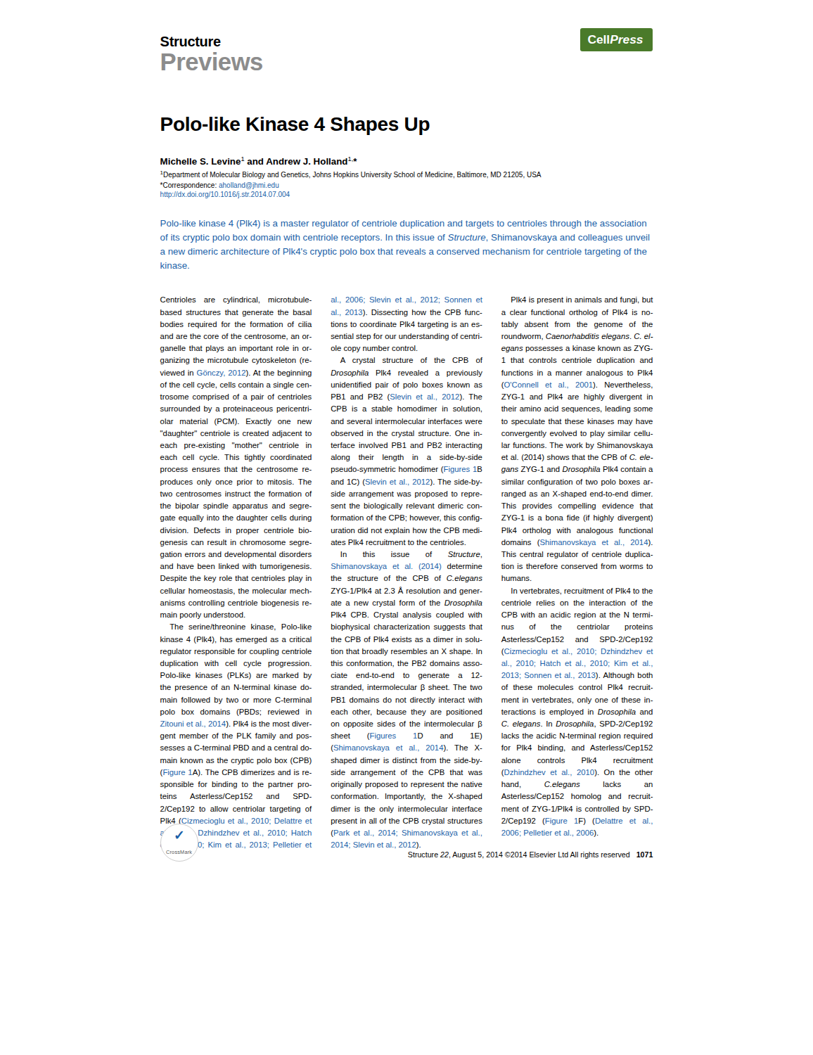Structure
Previews
Cell Press
Polo-like Kinase 4 Shapes Up
Michelle S. Levine1 and Andrew J. Holland1,*
1Department of Molecular Biology and Genetics, Johns Hopkins University School of Medicine, Baltimore, MD 21205, USA
*Correspondence: aholland@jhmi.edu
http://dx.doi.org/10.1016/j.str.2014.07.004
Polo-like kinase 4 (Plk4) is a master regulator of centriole duplication and targets to centrioles through the association of its cryptic polo box domain with centriole receptors. In this issue of Structure, Shimanovskaya and colleagues unveil a new dimeric architecture of Plk4's cryptic polo box that reveals a conserved mechanism for centriole targeting of the kinase.
Centrioles are cylindrical, microtubule-based structures that generate the basal bodies required for the formation of cilia and are the core of the centrosome, an organelle that plays an important role in organizing the microtubule cytoskeleton (reviewed in Gönczy, 2012). At the beginning of the cell cycle, cells contain a single centrosome comprised of a pair of centrioles surrounded by a proteinaceous pericentriolar material (PCM). Exactly one new "daughter" centriole is created adjacent to each pre-existing "mother" centriole in each cell cycle. This tightly coordinated process ensures that the centrosome reproduces only once prior to mitosis. The two centrosomes instruct the formation of the bipolar spindle apparatus and segregate equally into the daughter cells during division. Defects in proper centriole biogenesis can result in chromosome segregation errors and developmental disorders and have been linked with tumorigenesis. Despite the key role that centrioles play in cellular homeostasis, the molecular mechanisms controlling centriole biogenesis remain poorly understood.
The serine/threonine kinase, Polo-like kinase 4 (Plk4), has emerged as a critical regulator responsible for coupling centriole duplication with cell cycle progression. Polo-like kinases (PLKs) are marked by the presence of an N-terminal kinase domain followed by two or more C-terminal polo box domains (PBDs; reviewed in Zitouni et al., 2014). Plk4 is the most divergent member of the PLK family and possesses a C-terminal PBD and a central domain known as the cryptic polo box (CPB) (Figure 1 A). The CPB dimerizes and is responsible for binding to the partner proteins Asterless/Cep152 and SPD-2/Cep192 to allow centriolar targeting of Plk4 (Cizmecioglu et al., 2010; Delattre et al., 2006; Dzhindzhev et al., 2010; Hatch et al., 2010; Kim et al., 2013; Pelletier et al., 2006; Slevin et al., 2012; Sonnen et al., 2013). Dissecting how the CPB functions to coordinate Plk4 targeting is an essential step for our understanding of centriole copy number control.
A crystal structure of the CPB of Drosophila Plk4 revealed a previously unidentified pair of polo boxes known as PB1 and PB2 (Slevin et al., 2012). The CPB is a stable homodimer in solution, and several intermolecular interfaces were observed in the crystal structure. One interface involved PB1 and PB2 interacting along their length in a side-by-side pseudo-symmetric homodimer (Figures 1 B and 1C) (Slevin et al., 2012). The side-by-side arrangement was proposed to represent the biologically relevant dimeric conformation of the CPB; however, this configuration did not explain how the CPB mediates Plk4 recruitment to the centrioles.
In this issue of Structure, Shimanovskaya et al. (2014) determine the structure of the CPB of C.elegans ZYG-1/Plk4 at 2.3 Å resolution and generate a new crystal form of the Drosophila Plk4 CPB. Crystal analysis coupled with biophysical characterization suggests that the CPB of Plk4 exists as a dimer in solution that broadly resembles an X shape. In this conformation, the PB2 domains associate end-to-end to generate a 12-stranded, intermolecular β sheet. The two PB1 domains do not directly interact with each other, because they are positioned on opposite sides of the intermolecular β sheet (Figures 1 D and 1E) (Shimanovskaya et al., 2014). The X-shaped dimer is distinct from the side-by-side arrangement of the CPB that was originally proposed to represent the native conformation. Importantly, the X-shaped dimer is the only intermolecular interface present in all of the CPB crystal structures (Park et al., 2014; Shimanovskaya et al., 2014; Slevin et al., 2012).
Plk4 is present in animals and fungi, but a clear functional ortholog of Plk4 is notably absent from the genome of the roundworm, Caenorhabditis elegans. C. elegans possesses a kinase known as ZYG-1 that controls centriole duplication and functions in a manner analogous to Plk4 (O'Connell et al., 2001). Nevertheless, ZYG-1 and Plk4 are highly divergent in their amino acid sequences, leading some to speculate that these kinases may have convergently evolved to play similar cellular functions. The work by Shimanovskaya et al. (2014) shows that the CPB of C. elegans ZYG-1 and Drosophila Plk4 contain a similar configuration of two polo boxes arranged as an X-shaped end-to-end dimer. This provides compelling evidence that ZYG-1 is a bona fide (if highly divergent) Plk4 ortholog with analogous functional domains (Shimanovskaya et al., 2014). This central regulator of centriole duplication is therefore conserved from worms to humans.
In vertebrates, recruitment of Plk4 to the centriole relies on the interaction of the CPB with an acidic region at the N terminus of the centriolar proteins Asterless/Cep152 and SPD-2/Cep192 (Cizmecioglu et al., 2010; Dzhindzhev et al., 2010; Hatch et al., 2010; Kim et al., 2013; Sonnen et al., 2013). Although both of these molecules control Plk4 recruitment in vertebrates, only one of these interactions is employed in Drosophila and C. elegans. In Drosophila, SPD-2/Cep192 lacks the acidic N-terminal region required for Plk4 binding, and Asterless/Cep152 alone controls Plk4 recruitment (Dzhindzhev et al., 2010). On the other hand, C.elegans lacks an Asterless/Cep152 homolog and recruitment of ZYG-1/Plk4 is controlled by SPD-2/Cep192 (Figure 1 F) (Delattre et al., 2006; Pelletier et al., 2006).
✓ CrossMark
Structure 22, August 5, 2014 ©2014 Elsevier Ltd All rights reserved 1071